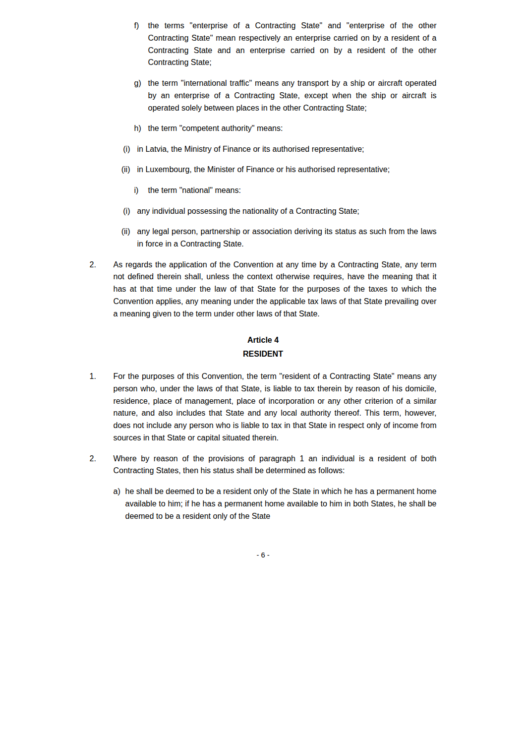f)
the terms "enterprise of a Contracting State" and "enterprise of the other Contracting State" mean respectively an enterprise carried on by a resident of a Contracting State and an enterprise carried on by a resident of the other Contracting State;
g)
the term "international traffic" means any transport by a ship or aircraft operated by an enterprise of a Contracting State, except when the ship or aircraft is operated solely between places in the other Contracting State;
h)
the term "competent authority" means:
(i)
in Latvia, the Ministry of Finance or its authorised representative;
(ii)
in Luxembourg, the Minister of Finance or his authorised representative;
i)
the term "national" means:
(i)
any individual possessing the nationality of a Contracting State;
(ii)
any legal person, partnership or association deriving its status as such from the laws in force in a Contracting State.
2.
As regards the application of the Convention at any time by a Contracting State, any term not defined therein shall, unless the context otherwise requires, have the meaning that it has at that time under the law of that State for the purposes of the taxes to which the Convention applies, any meaning under the applicable tax laws of that State prevailing over a meaning given to the term under other laws of that State.
Article 4
RESIDENT
1.
For the purposes of this Convention, the term "resident of a Contracting State" means any person who, under the laws of that State, is liable to tax therein by reason of his domicile, residence, place of management, place of incorporation or any other criterion of a similar nature, and also includes that State and any local authority thereof. This term, however, does not include any person who is liable to tax in that State in respect only of income from sources in that State or capital situated therein.
2.
Where by reason of the provisions of paragraph 1 an individual is a resident of both Contracting States, then his status shall be determined as follows:
a)
he shall be deemed to be a resident only of the State in which he has a permanent home available to him; if he has a permanent home available to him in both States, he shall be deemed to be a resident only of the State
- 6 -